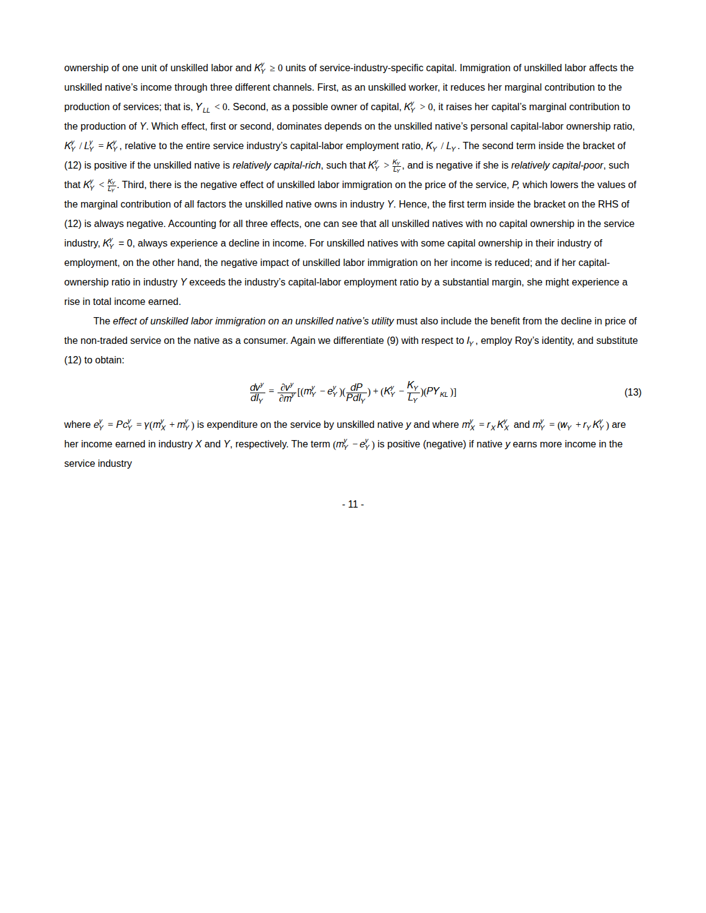ownership of one unit of unskilled labor and KYy≥0 units of service-industry-specific capital. Immigration of unskilled labor affects the unskilled native’s income through three different channels. First, as an unskilled worker, it reduces her marginal contribution to the production of services; that is, YLL<0. Second, as a possible owner of capital, KYy>0, it raises her capital’s marginal contribution to the production of Y. Which effect, first or second, dominates depends on the unskilled native’s personal capital-labor ownership ratio, KYy/LYy=KYy, relative to the entire service industry’s capital-labor employment ratio, KY/LY. The second term inside the bracket of (12) is positive if the unskilled native is relatively capital-rich, such that KYy>KYLY, and is negative if she is relatively capital-poor, such that KYy<KYLY. Third, there is the negative effect of unskilled labor immigration on the price of the service, P, which lowers the values of the marginal contribution of all factors the unskilled native owns in industry Y. Hence, the first term inside the bracket on the RHS of (12) is always negative. Accounting for all three effects, one can see that all unskilled natives with no capital ownership in the service industry, KYy = 0, always experience a decline in income. For unskilled natives with some capital ownership in their industry of employment, on the other hand, the negative impact of unskilled labor immigration on her income is reduced; and if her capital-ownership ratio in industry Y exceeds the industry’s capital-labor employment ratio by a substantial margin, she might experience a rise in total income earned.
The effect of unskilled labor immigration on an unskilled native’s utility must also include the benefit from the decline in price of the non-traded service on the native as a consumer. Again we differentiate (9) with respect to IY, employ Roy’s identity, and substitute (12) to obtain:
dvydIY = ∂vy∂my [ (mYy−eYy) (dPPdIY) + (KYy−KYLY) (PYKL) ] (13)
where eYy=PcYy=γ(mXy+mYy) is expenditure on the service by unskilled native y and where mXy=rXKXy and mYy=(wY+rYKYy) are her income earned in industry X and Y, respectively. The term (mYy−eYy) is positive (negative) if native y earns more income in the service industry
- 11 -